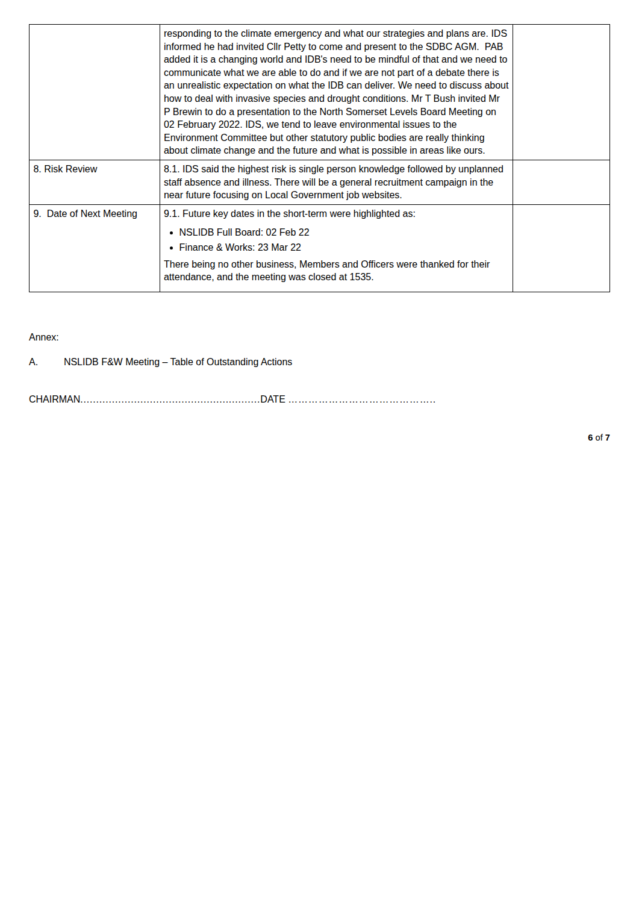| | responding to the climate emergency and what our strategies and plans are. IDS informed he had invited Cllr Petty to come and present to the SDBC AGM. PAB added it is a changing world and IDB's need to be mindful of that and we need to communicate what we are able to do and if we are not part of a debate there is an unrealistic expectation on what the IDB can deliver. We need to discuss about how to deal with invasive species and drought conditions. Mr T Bush invited Mr P Brewin to do a presentation to the North Somerset Levels Board Meeting on 02 February 2022. IDS, we tend to leave environmental issues to the Environment Committee but other statutory public bodies are really thinking about climate change and the future and what is possible in areas like ours. | |
| 8. Risk Review | 8.1. IDS said the highest risk is single person knowledge followed by unplanned staff absence and illness. There will be a general recruitment campaign in the near future focusing on Local Government job websites. | |
| 9. Date of Next Meeting | 9.1. Future key dates in the short-term were highlighted as: NSLIDB Full Board: 02 Feb 22 Finance & Works: 23 Mar 22 There being no other business, Members and Officers were thanked for their attendance, and the meeting was closed at 1535. | |
Annex:
| A. | NSLIDB F&W Meeting – Table of Outstanding Actions |
CHAIRMAN......................................................... DATE ……………………………………..
6 of 7